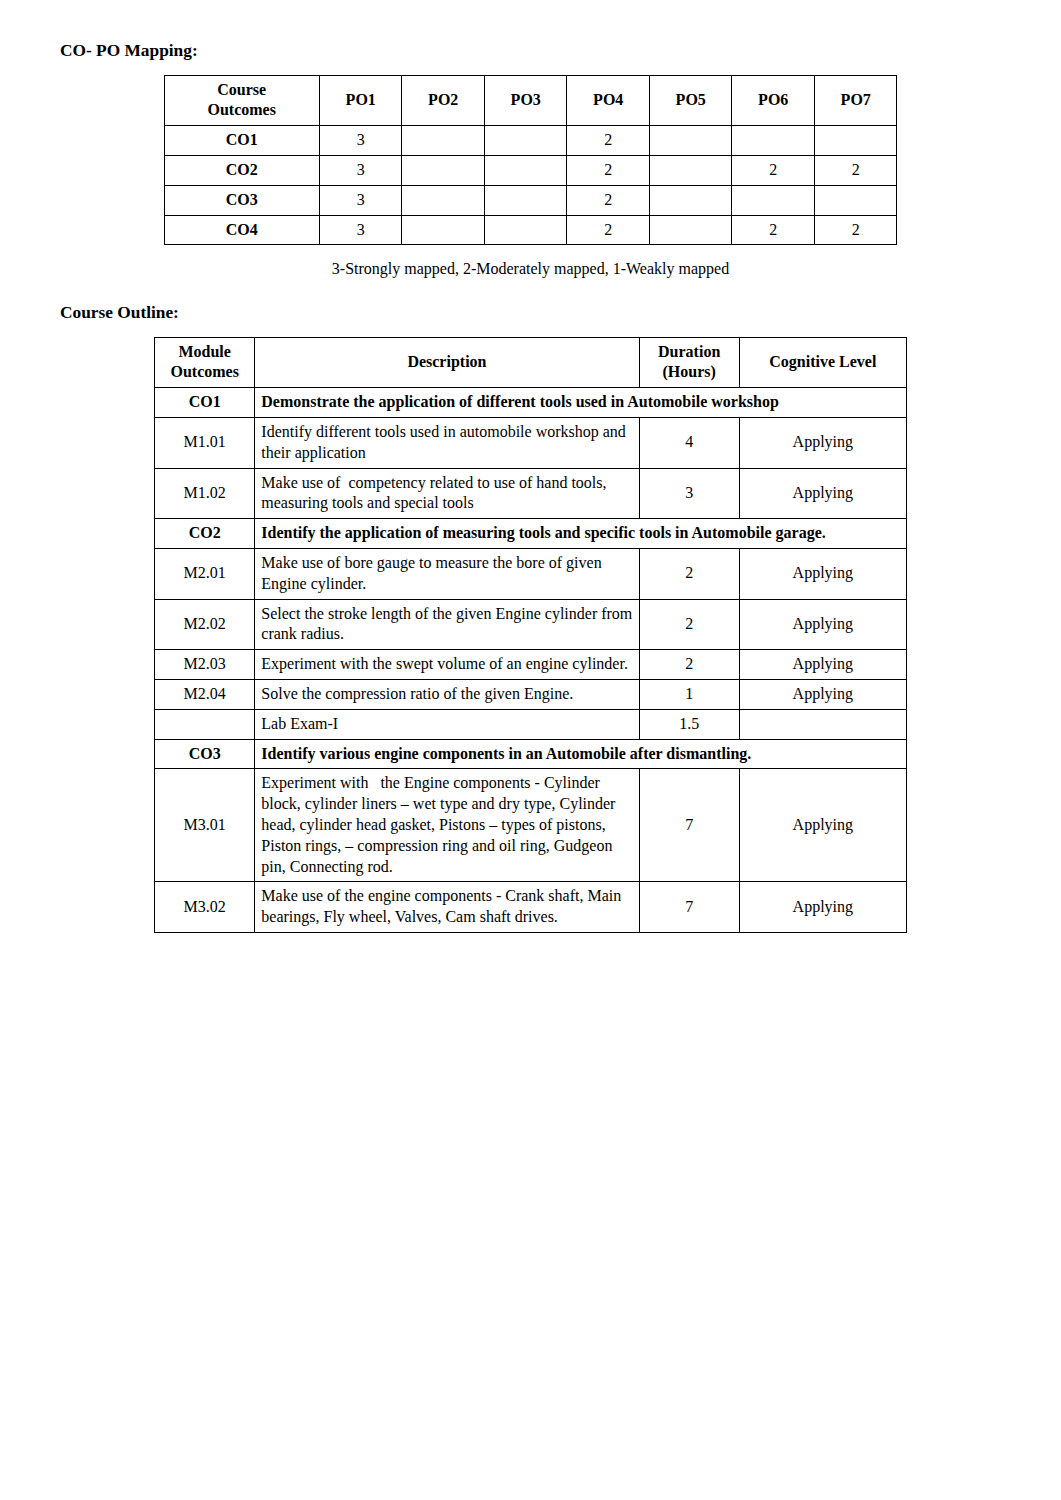CO- PO Mapping:
| Course Outcomes | PO1 | PO2 | PO3 | PO4 | PO5 | PO6 | PO7 |
| --- | --- | --- | --- | --- | --- | --- | --- |
| CO1 | 3 | | | 2 | | | |
| CO2 | 3 | | | 2 | | 2 | 2 |
| CO3 | 3 | | | 2 | | | |
| CO4 | 3 | | | 2 | | 2 | 2 |
3-Strongly mapped, 2-Moderately mapped, 1-Weakly mapped
Course Outline:
| Module Outcomes | Description | Duration (Hours) | Cognitive Level |
| --- | --- | --- | --- |
| CO1 | Demonstrate the application of different tools used in Automobile workshop |
| M1.01 | Identify different tools used in automobile workshop and their application | 4 | Applying |
| M1.02 | Make use of competency related to use of hand tools, measuring tools and special tools | 3 | Applying |
| CO2 | Identify the application of measuring tools and specific tools in Automobile garage. |
| M2.01 | Make use of bore gauge to measure the bore of given Engine cylinder. | 2 | Applying |
| M2.02 | Select the stroke length of the given Engine cylinder from crank radius. | 2 | Applying |
| M2.03 | Experiment with the swept volume of an engine cylinder. | 2 | Applying |
| M2.04 | Solve the compression ratio of the given Engine. | 1 | Applying |
| | Lab Exam-I | 1.5 | |
| CO3 | Identify various engine components in an Automobile after dismantling. |
| M3.01 | Experiment with the Engine components - Cylinder block, cylinder liners – wet type and dry type, Cylinder head, cylinder head gasket, Pistons – types of pistons, Piston rings, – compression ring and oil ring, Gudgeon pin, Connecting rod. | 7 | Applying |
| M3.02 | Make use of the engine components - Crank shaft, Main bearings, Fly wheel, Valves, Cam shaft drives. | 7 | Applying |